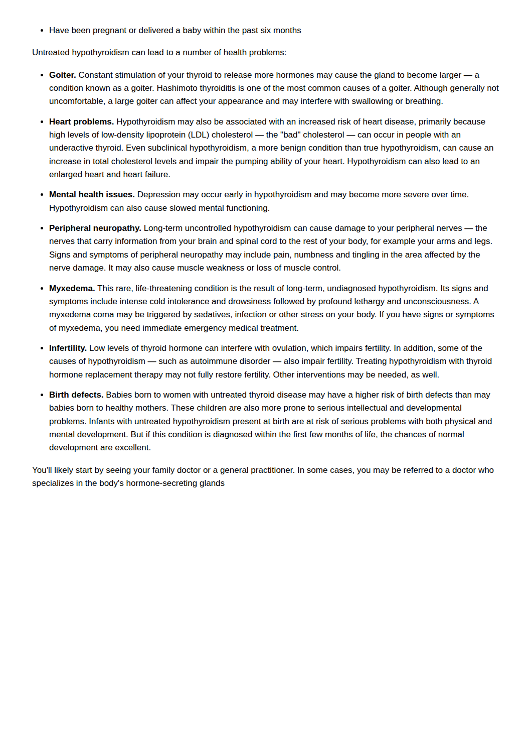Have been pregnant or delivered a baby within the past six months
Untreated hypothyroidism can lead to a number of health problems:
Goiter. Constant stimulation of your thyroid to release more hormones may cause the gland to become larger — a condition known as a goiter. Hashimoto thyroiditis is one of the most common causes of a goiter. Although generally not uncomfortable, a large goiter can affect your appearance and may interfere with swallowing or breathing.
Heart problems. Hypothyroidism may also be associated with an increased risk of heart disease, primarily because high levels of low-density lipoprotein (LDL) cholesterol — the "bad" cholesterol — can occur in people with an underactive thyroid. Even subclinical hypothyroidism, a more benign condition than true hypothyroidism, can cause an increase in total cholesterol levels and impair the pumping ability of your heart. Hypothyroidism can also lead to an enlarged heart and heart failure.
Mental health issues. Depression may occur early in hypothyroidism and may become more severe over time. Hypothyroidism can also cause slowed mental functioning.
Peripheral neuropathy. Long-term uncontrolled hypothyroidism can cause damage to your peripheral nerves — the nerves that carry information from your brain and spinal cord to the rest of your body, for example your arms and legs. Signs and symptoms of peripheral neuropathy may include pain, numbness and tingling in the area affected by the nerve damage. It may also cause muscle weakness or loss of muscle control.
Myxedema. This rare, life-threatening condition is the result of long-term, undiagnosed hypothyroidism. Its signs and symptoms include intense cold intolerance and drowsiness followed by profound lethargy and unconsciousness. A myxedema coma may be triggered by sedatives, infection or other stress on your body. If you have signs or symptoms of myxedema, you need immediate emergency medical treatment.
Infertility. Low levels of thyroid hormone can interfere with ovulation, which impairs fertility. In addition, some of the causes of hypothyroidism — such as autoimmune disorder — also impair fertility. Treating hypothyroidism with thyroid hormone replacement therapy may not fully restore fertility. Other interventions may be needed, as well.
Birth defects. Babies born to women with untreated thyroid disease may have a higher risk of birth defects than may babies born to healthy mothers. These children are also more prone to serious intellectual and developmental problems. Infants with untreated hypothyroidism present at birth are at risk of serious problems with both physical and mental development. But if this condition is diagnosed within the first few months of life, the chances of normal development are excellent.
You'll likely start by seeing your family doctor or a general practitioner. In some cases, you may be referred to a doctor who specializes in the body's hormone-secreting glands